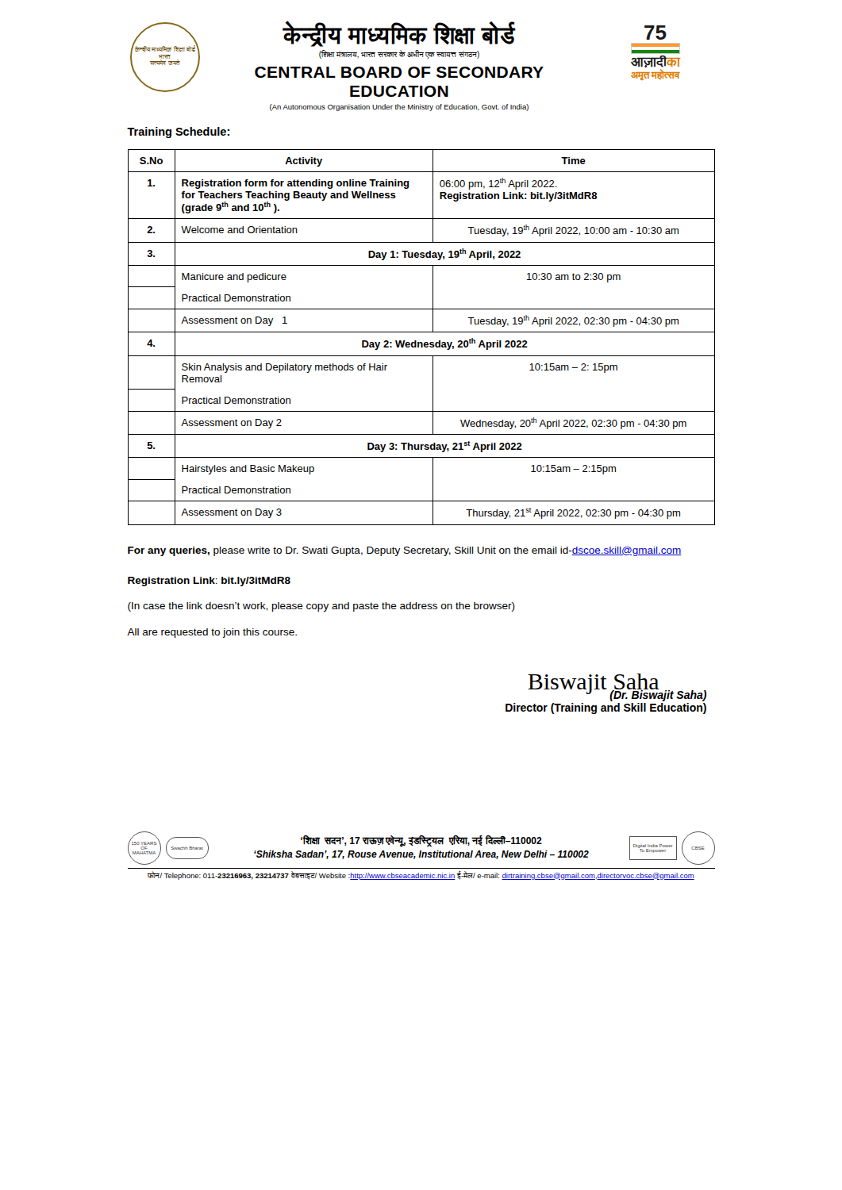केन्द्रीय माध्यमिक शिक्षा बोर्ड
भारत
सत्यमेव जयते
केन्द्रीय माध्यमिक शिक्षा बोर्ड
(शिक्षा मंत्रालय, भारत सरकार के अधीन एक स्वायत्त संगठन)
CENTRAL BOARD OF SECONDARY EDUCATION
(An Autonomous Organisation Under the Ministry of Education, Govt. of India)
75
आज़ादीका
अमृत महोत्सव
Training Schedule:
| S.No | Activity | Time |
| --- | --- | --- |
| 1. | Registration form for attending online Training for Teachers Teaching Beauty and Wellness (grade 9 th and 10 th ). | 06:00 pm, 12 th April 2022. Registration Link: bit.ly/3itMdR8 |
| 2. | Welcome and Orientation | Tuesday, 19 th April 2022, 10:00 am - 10:30 am |
| 3. | Day 1: Tuesday, 19 th April, 2022 |
| | Manicure and pedicure | 10:30 am to 2:30 pm |
| | Practical Demonstration |
| | Assessment on Day 1 | Tuesday, 19 th April 2022, 02:30 pm - 04:30 pm |
| 4. | Day 2: Wednesday, 20 th April 2022 |
| | Skin Analysis and Depilatory methods of Hair Removal | 10:15am – 2: 15pm |
| | Practical Demonstration |
| | Assessment on Day 2 | Wednesday, 20 th April 2022, 02:30 pm - 04:30 pm |
| 5. | Day 3: Thursday, 21 st April 2022 |
| | Hairstyles and Basic Makeup | 10:15am – 2:15pm |
| | Practical Demonstration |
| | Assessment on Day 3 | Thursday, 21 st April 2022, 02:30 pm - 04:30 pm |
For any queries, please write to Dr. Swati Gupta, Deputy Secretary, Skill Unit on the email id-dscoe.skill@gmail.com
Registration Link: bit.ly/3itMdR8
(In case the link doesn’t work, please copy and paste the address on the browser)
All are requested to join this course.
Biswajit Saha
(Dr. Biswajit Saha)
Director (Training and Skill Education)
150 YEARS OF MAHATMA
Swachh Bharat
‘शिक्षा सदन’, 17 राऊज़ एवेन्यू, इंडस्ट्रियल एरिया, नई दिल्ली–110002
‘Shiksha Sadan’, 17, Rouse Avenue, Institutional Area, New Delhi – 110002
Digital India Power To Empower
CBSE
फोन/ Telephone: 011-23216963, 23214737 वेबसाइट/ Website :http://www.cbseacademic.nic.in ई-मेल/ e-mail: dirtraining.cbse@gmail.com,directorvoc.cbse@gmail.com